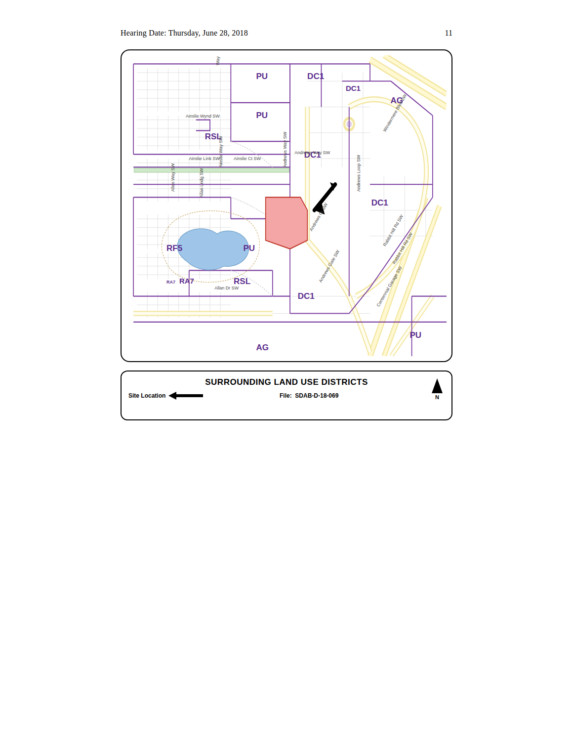Hearing Date: Thursday, June 28, 2018
11
PU
PU
RSL
RF5
PU
RSL
RA7
RA7
DC1
DC1
AG
DC1
DC1
DC1
AG
PU
Way SW
Ainslie Wynd SW
Ainslie Link SW
Ainslie Ct SW
Ainslie Way SW
Allen Way SW
Allan Lndg SW
Allan Dr SW
Andrews Way SW
Andrews Way SW
Andrews Cr SW
Andrews Gate SW
Andrews Loop SW
Windermere Blvd SW
Rabbit Hill Rd SW
Rabbit Hill Rd SW
Centennial Garage SW
SURROUNDING LAND USE DISTRICTS
Site Location
File: SDAB-D-18-069
N